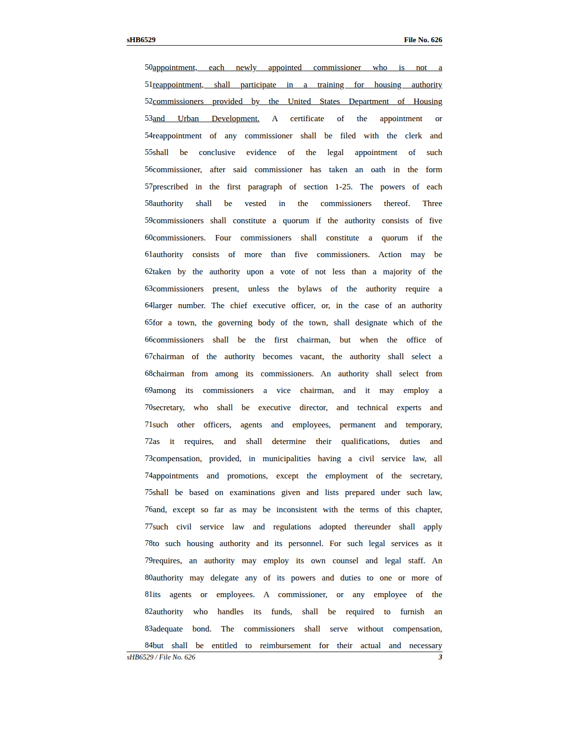sHB6529
File No. 626
| 50 | appointment, each newly appointed commissioner who is not a |
| 51 | reappointment, shall participate in a training for housing authority |
| 52 | commissioners provided by the United States Department of Housing |
| 53 | and Urban Development. A certificate of the appointment or |
| 54 | reappointment of any commissioner shall be filed with the clerk and |
| 55 | shall be conclusive evidence of the legal appointment of such |
| 56 | commissioner, after said commissioner has taken an oath in the form |
| 57 | prescribed in the first paragraph of section 1-25. The powers of each |
| 58 | authority shall be vested in the commissioners thereof. Three |
| 59 | commissioners shall constitute a quorum if the authority consists of five |
| 60 | commissioners. Four commissioners shall constitute a quorum if the |
| 61 | authority consists of more than five commissioners. Action may be |
| 62 | taken by the authority upon a vote of not less than a majority of the |
| 63 | commissioners present, unless the bylaws of the authority require a |
| 64 | larger number. The chief executive officer, or, in the case of an authority |
| 65 | for a town, the governing body of the town, shall designate which of the |
| 66 | commissioners shall be the first chairman, but when the office of |
| 67 | chairman of the authority becomes vacant, the authority shall select a |
| 68 | chairman from among its commissioners. An authority shall select from |
| 69 | among its commissioners a vice chairman, and it may employ a |
| 70 | secretary, who shall be executive director, and technical experts and |
| 71 | such other officers, agents and employees, permanent and temporary, |
| 72 | as it requires, and shall determine their qualifications, duties and |
| 73 | compensation, provided, in municipalities having a civil service law, all |
| 74 | appointments and promotions, except the employment of the secretary, |
| 75 | shall be based on examinations given and lists prepared under such law, |
| 76 | and, except so far as may be inconsistent with the terms of this chapter, |
| 77 | such civil service law and regulations adopted thereunder shall apply |
| 78 | to such housing authority and its personnel. For such legal services as it |
| 79 | requires, an authority may employ its own counsel and legal staff. An |
| 80 | authority may delegate any of its powers and duties to one or more of |
| 81 | its agents or employees. A commissioner, or any employee of the |
| 82 | authority who handles its funds, shall be required to furnish an |
| 83 | adequate bond. The commissioners shall serve without compensation, |
| 84 | but shall be entitled to reimbursement for their actual and necessary |
sHB6529 / File No. 626
3